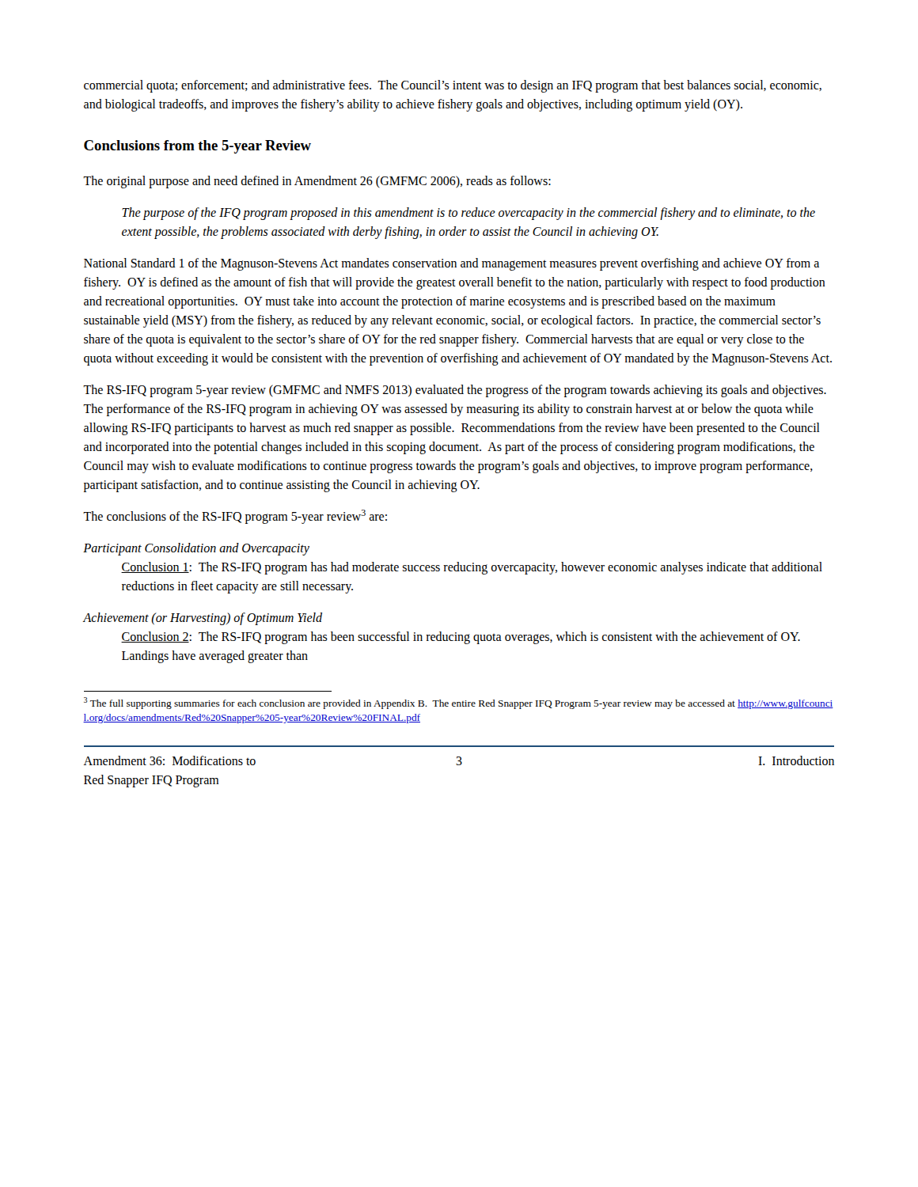commercial quota; enforcement; and administrative fees. The Council’s intent was to design an IFQ program that best balances social, economic, and biological tradeoffs, and improves the fishery’s ability to achieve fishery goals and objectives, including optimum yield (OY).
Conclusions from the 5-year Review
The original purpose and need defined in Amendment 26 (GMFMC 2006), reads as follows:
The purpose of the IFQ program proposed in this amendment is to reduce overcapacity in the commercial fishery and to eliminate, to the extent possible, the problems associated with derby fishing, in order to assist the Council in achieving OY.
National Standard 1 of the Magnuson-Stevens Act mandates conservation and management measures prevent overfishing and achieve OY from a fishery. OY is defined as the amount of fish that will provide the greatest overall benefit to the nation, particularly with respect to food production and recreational opportunities. OY must take into account the protection of marine ecosystems and is prescribed based on the maximum sustainable yield (MSY) from the fishery, as reduced by any relevant economic, social, or ecological factors. In practice, the commercial sector’s share of the quota is equivalent to the sector’s share of OY for the red snapper fishery. Commercial harvests that are equal or very close to the quota without exceeding it would be consistent with the prevention of overfishing and achievement of OY mandated by the Magnuson-Stevens Act.
The RS-IFQ program 5-year review (GMFMC and NMFS 2013) evaluated the progress of the program towards achieving its goals and objectives. The performance of the RS-IFQ program in achieving OY was assessed by measuring its ability to constrain harvest at or below the quota while allowing RS-IFQ participants to harvest as much red snapper as possible. Recommendations from the review have been presented to the Council and incorporated into the potential changes included in this scoping document. As part of the process of considering program modifications, the Council may wish to evaluate modifications to continue progress towards the program’s goals and objectives, to improve program performance, participant satisfaction, and to continue assisting the Council in achieving OY.
The conclusions of the RS-IFQ program 5-year review3 are:
Participant Consolidation and Overcapacity
Conclusion 1: The RS-IFQ program has had moderate success reducing overcapacity, however economic analyses indicate that additional reductions in fleet capacity are still necessary.
Achievement (or Harvesting) of Optimum Yield
Conclusion 2: The RS-IFQ program has been successful in reducing quota overages, which is consistent with the achievement of OY. Landings have averaged greater than
3 The full supporting summaries for each conclusion are provided in Appendix B. The entire Red Snapper IFQ Program 5-year review may be accessed at http://www.gulfcouncil.org/docs/amendments/Red%20Snapper%205-year%20Review%20FINAL.pdf
| Amendment 36: Modifications to Red Snapper IFQ Program | 3 | I. Introduction |